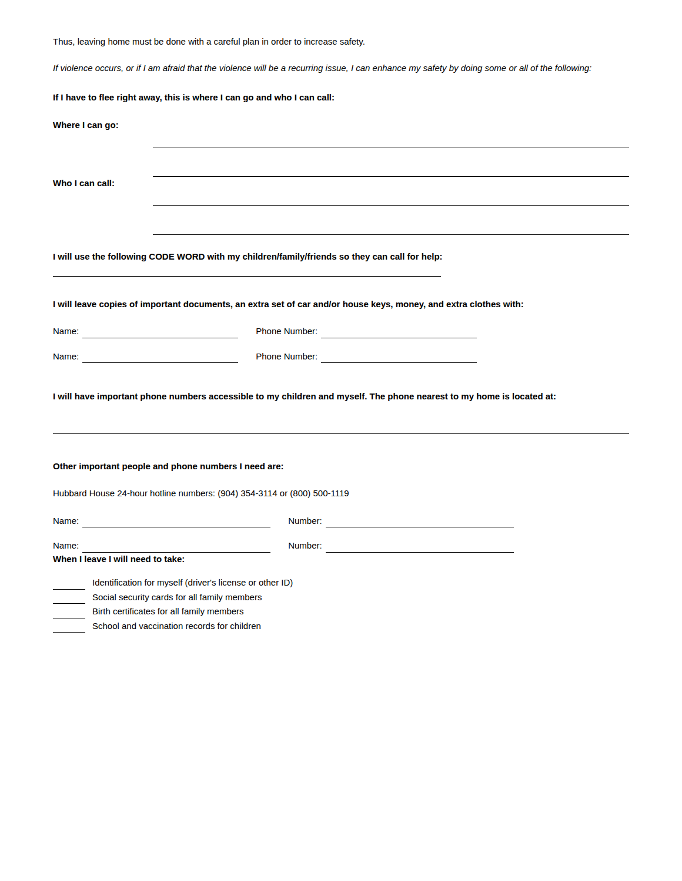Thus, leaving home must be done with a careful plan in order to increase safety.
If violence occurs, or if I am afraid that the violence will be a recurring issue, I can enhance my safety by doing some or all of the following:
If I have to flee right away, this is where I can go and who I can call:
| Where I can go: | |
| Who I can call: | |
I will use the following CODE WORD with my children/family/friends so they can call for help:
I will leave copies of important documents, an extra set of car and/or house keys, money, and extra clothes with:
| Name: | | | Phone Number: | |
| Name: | | | Phone Number: | |
I will have important phone numbers accessible to my children and myself. The phone nearest to my home is located at:
Other important people and phone numbers I need are:
Hubbard House 24-hour hotline numbers: (904) 354-3114 or (800) 500-1119
| Name: | | | Number: | |
| Name: | | | Number: | |
When I leave I will need to take:
Identification for myself (driver's license or other ID)
Social security cards for all family members
Birth certificates for all family members
School and vaccination records for children